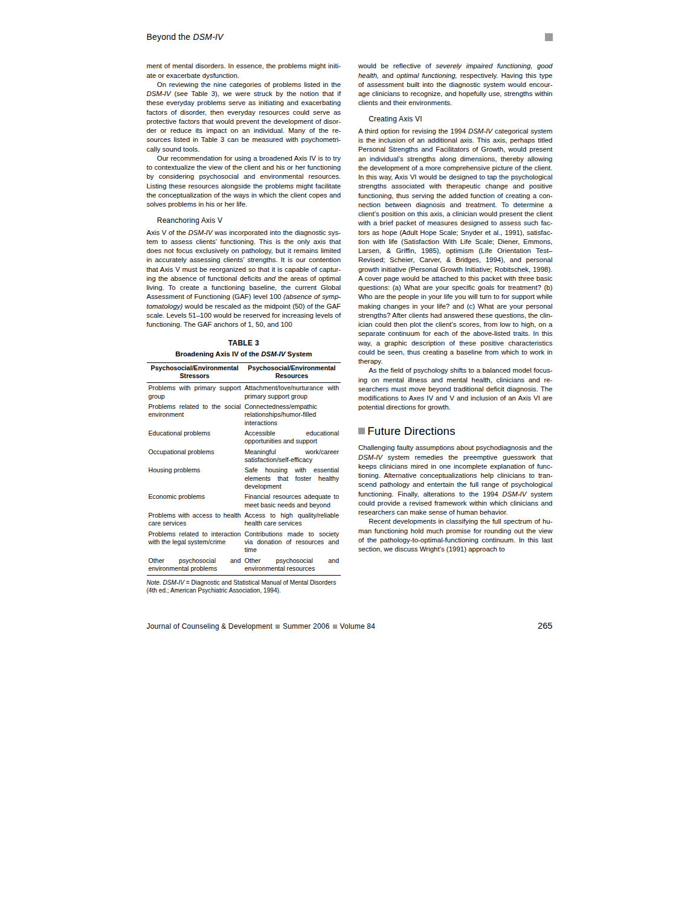Beyond the DSM-IV
ment of mental disorders. In essence, the problems might initiate or exacerbate dysfunction.
On reviewing the nine categories of problems listed in the DSM-IV (see Table 3), we were struck by the notion that if these everyday problems serve as initiating and exacerbating factors of disorder, then everyday resources could serve as protective factors that would prevent the development of disorder or reduce its impact on an individual. Many of the resources listed in Table 3 can be measured with psychometrically sound tools.
Our recommendation for using a broadened Axis IV is to try to contextualize the view of the client and his or her functioning by considering psychosocial and environmental resources. Listing these resources alongside the problems might facilitate the conceptualization of the ways in which the client copes and solves problems in his or her life.
Reanchoring Axis V
Axis V of the DSM-IV was incorporated into the diagnostic system to assess clients’ functioning. This is the only axis that does not focus exclusively on pathology, but it remains limited in accurately assessing clients’ strengths. It is our contention that Axis V must be reorganized so that it is capable of capturing the absence of functional deficits and the areas of optimal living. To create a functioning baseline, the current Global Assessment of Functioning (GAF) level 100 (absence of symptomatology) would be rescaled as the midpoint (50) of the GAF scale. Levels 51–100 would be reserved for increasing levels of functioning. The GAF anchors of 1, 50, and 100
TABLE 3
Broadening Axis IV of the DSM-IV System
| Psychosocial/Environmental Stressors | Psychosocial/Environmental Resources |
| --- | --- |
| Problems with primary support group | Attachment/love/nurturance with primary support group |
| Problems related to the social environment | Connectedness/empathic relationships/humor-filled interactions |
| Educational problems | Accessible educational opportunities and support |
| Occupational problems | Meaningful work/career satisfaction/self-efficacy |
| Housing problems | Safe housing with essential elements that foster healthy development |
| Economic problems | Financial resources adequate to meet basic needs and beyond |
| Problems with access to health care services | Access to high quality/reliable health care services |
| Problems related to interaction with the legal system/crime | Contributions made to society via donation of resources and time |
| Other psychosocial and environmental problems | Other psychosocial and environmental resources |
Note. DSM-IV = Diagnostic and Statistical Manual of Mental Disorders (4th ed.; American Psychiatric Association, 1994).
would be reflective of severely impaired functioning, good health, and optimal functioning, respectively. Having this type of assessment built into the diagnostic system would encourage clinicians to recognize, and hopefully use, strengths within clients and their environments.
Creating Axis VI
A third option for revising the 1994 DSM-IV categorical system is the inclusion of an additional axis. This axis, perhaps titled Personal Strengths and Facilitators of Growth, would present an individual’s strengths along dimensions, thereby allowing the development of a more comprehensive picture of the client. In this way, Axis VI would be designed to tap the psychological strengths associated with therapeutic change and positive functioning, thus serving the added function of creating a connection between diagnosis and treatment. To determine a client’s position on this axis, a clinician would present the client with a brief packet of measures designed to assess such factors as hope (Adult Hope Scale; Snyder et al., 1991), satisfaction with life (Satisfaction With Life Scale; Diener, Emmons, Larsen, & Griffin, 1985), optimism (Life Orientation Test–Revised; Scheier, Carver, & Bridges, 1994), and personal growth initiative (Personal Growth Initiative; Robitschek, 1998). A cover page would be attached to this packet with three basic questions: (a) What are your specific goals for treatment? (b) Who are the people in your life you will turn to for support while making changes in your life? and (c) What are your personal strengths? After clients had answered these questions, the clinician could then plot the client’s scores, from low to high, on a separate continuum for each of the above-listed traits. In this way, a graphic description of these positive characteristics could be seen, thus creating a baseline from which to work in therapy.
As the field of psychology shifts to a balanced model focusing on mental illness and mental health, clinicians and researchers must move beyond traditional deficit diagnosis. The modifications to Axes IV and V and inclusion of an Axis VI are potential directions for growth.
Future Directions
Challenging faulty assumptions about psychodiagnosis and the DSM-IV system remedies the preemptive guesswork that keeps clinicians mired in one incomplete explanation of functioning. Alternative conceptualizations help clinicians to transcend pathology and entertain the full range of psychological functioning. Finally, alterations to the 1994 DSM-IV system could provide a revised framework within which clinicians and researchers can make sense of human behavior.
Recent developments in classifying the full spectrum of human functioning hold much promise for rounding out the view of the pathology-to-optimal-functioning continuum. In this last section, we discuss Wright’s (1991) approach to
Journal of Counseling & Development Summer 2006 Volume 84
265